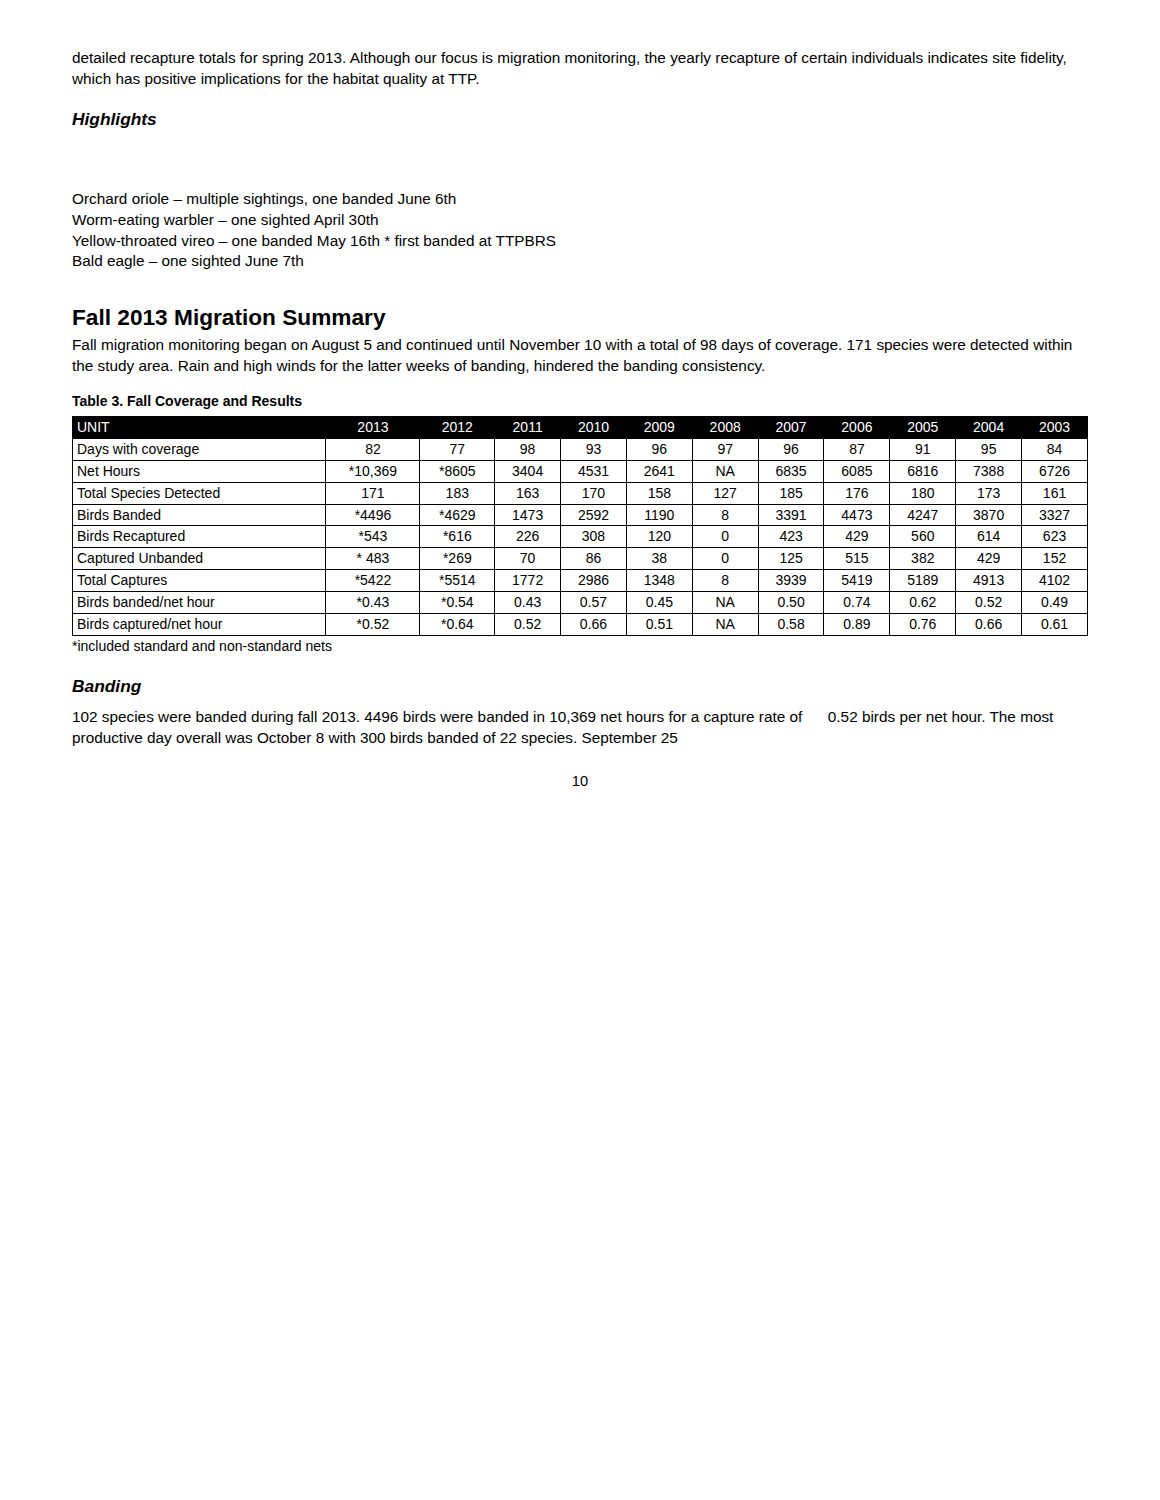detailed recapture totals for spring 2013. Although our focus is migration monitoring, the yearly recapture of certain individuals indicates site fidelity, which has positive implications for the habitat quality at TTP.
Highlights
Orchard oriole – multiple sightings, one banded June 6th
Worm-eating warbler – one sighted April 30th
Yellow-throated vireo – one banded May 16th * first banded at TTPBRS
Bald eagle – one sighted June 7th
Fall 2013 Migration Summary
Fall migration monitoring began on August 5 and continued until November 10 with a total of 98 days of coverage. 171 species were detected within the study area. Rain and high winds for the latter weeks of banding, hindered the banding consistency.
Table 3. Fall Coverage and Results
| UNIT | 2013 | 2012 | 2011 | 2010 | 2009 | 2008 | 2007 | 2006 | 2005 | 2004 | 2003 |
| --- | --- | --- | --- | --- | --- | --- | --- | --- | --- | --- | --- |
| Days with coverage | 82 | 77 | 98 | 93 | 96 | 97 | 96 | 87 | 91 | 95 | 84 |
| Net Hours | *10,369 | *8605 | 3404 | 4531 | 2641 | NA | 6835 | 6085 | 6816 | 7388 | 6726 |
| Total Species Detected | 171 | 183 | 163 | 170 | 158 | 127 | 185 | 176 | 180 | 173 | 161 |
| Birds Banded | *4496 | *4629 | 1473 | 2592 | 1190 | 8 | 3391 | 4473 | 4247 | 3870 | 3327 |
| Birds Recaptured | *543 | *616 | 226 | 308 | 120 | 0 | 423 | 429 | 560 | 614 | 623 |
| Captured Unbanded | * 483 | *269 | 70 | 86 | 38 | 0 | 125 | 515 | 382 | 429 | 152 |
| Total Captures | *5422 | *5514 | 1772 | 2986 | 1348 | 8 | 3939 | 5419 | 5189 | 4913 | 4102 |
| Birds banded/net hour | *0.43 | *0.54 | 0.43 | 0.57 | 0.45 | NA | 0.50 | 0.74 | 0.62 | 0.52 | 0.49 |
| Birds captured/net hour | *0.52 | *0.64 | 0.52 | 0.66 | 0.51 | NA | 0.58 | 0.89 | 0.76 | 0.66 | 0.61 |
*included standard and non-standard nets
Banding
102 species were banded during fall 2013. 4496 birds were banded in 10,369 net hours for a capture rate of 0.52 birds per net hour. The most productive day overall was October 8 with 300 birds banded of 22 species. September 25
10